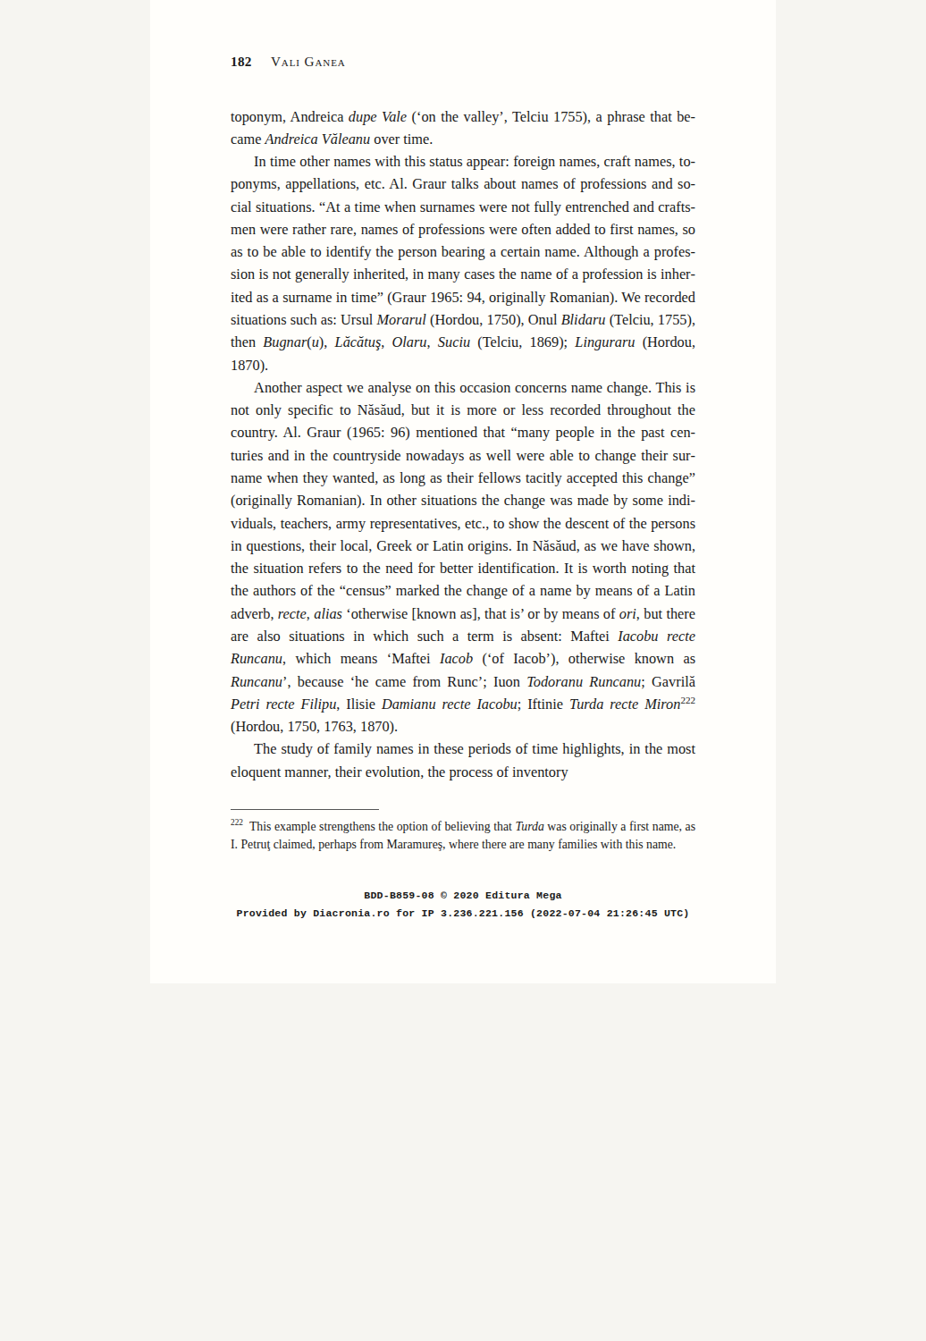182 Vali Ganea
toponym, Andreica dupe Vale (‘on the valley’, Telciu 1755), a phrase that became Andreica Văleanu over time.
In time other names with this status appear: foreign names, craft names, toponyms, appellations, etc. Al. Graur talks about names of professions and social situations. “At a time when surnames were not fully entrenched and craftsmen were rather rare, names of professions were often added to first names, so as to be able to identify the person bearing a certain name. Although a profession is not generally inherited, in many cases the name of a profession is inherited as a surname in time” (Graur 1965: 94, originally Romanian). We recorded situations such as: Ursul Morarul (Hordou, 1750), Onul Blidaru (Telciu, 1755), then Bugnar(u), Lăcătuş, Olaru, Suciu (Telciu, 1869); Linguraru (Hordou, 1870).
Another aspect we analyse on this occasion concerns name change. This is not only specific to Năsăud, but it is more or less recorded throughout the country. Al. Graur (1965: 96) mentioned that “many people in the past centuries and in the countryside nowadays as well were able to change their surname when they wanted, as long as their fellows tacitly accepted this change” (originally Romanian). In other situations the change was made by some individuals, teachers, army representatives, etc., to show the descent of the persons in questions, their local, Greek or Latin origins. In Năsăud, as we have shown, the situation refers to the need for better identification. It is worth noting that the authors of the “census” marked the change of a name by means of a Latin adverb, recte, alias ‘otherwise [known as], that is’ or by means of ori, but there are also situations in which such a term is absent: Maftei Iacobu recte Runcanu, which means ‘Maftei Iacob (‘of Iacob’), otherwise known as Runcanu’, because ‘he came from Runc’; Iuon Todoranu Runcanu; Gavrilă Petri recte Filipu, Ilisie Damianu recte Iacobu; Iftinie Turda recte Miron222 (Hordou, 1750, 1763, 1870).
The study of family names in these periods of time highlights, in the most eloquent manner, their evolution, the process of inventory
222 This example strengthens the option of believing that Turda was originally a first name, as I. Petruţ claimed, perhaps from Maramureş, where there are many families with this name.
BDD-B859-08 © 2020 Editura Mega
Provided by Diacronia.ro for IP 3.236.221.156 (2022-07-04 21:26:45 UTC)